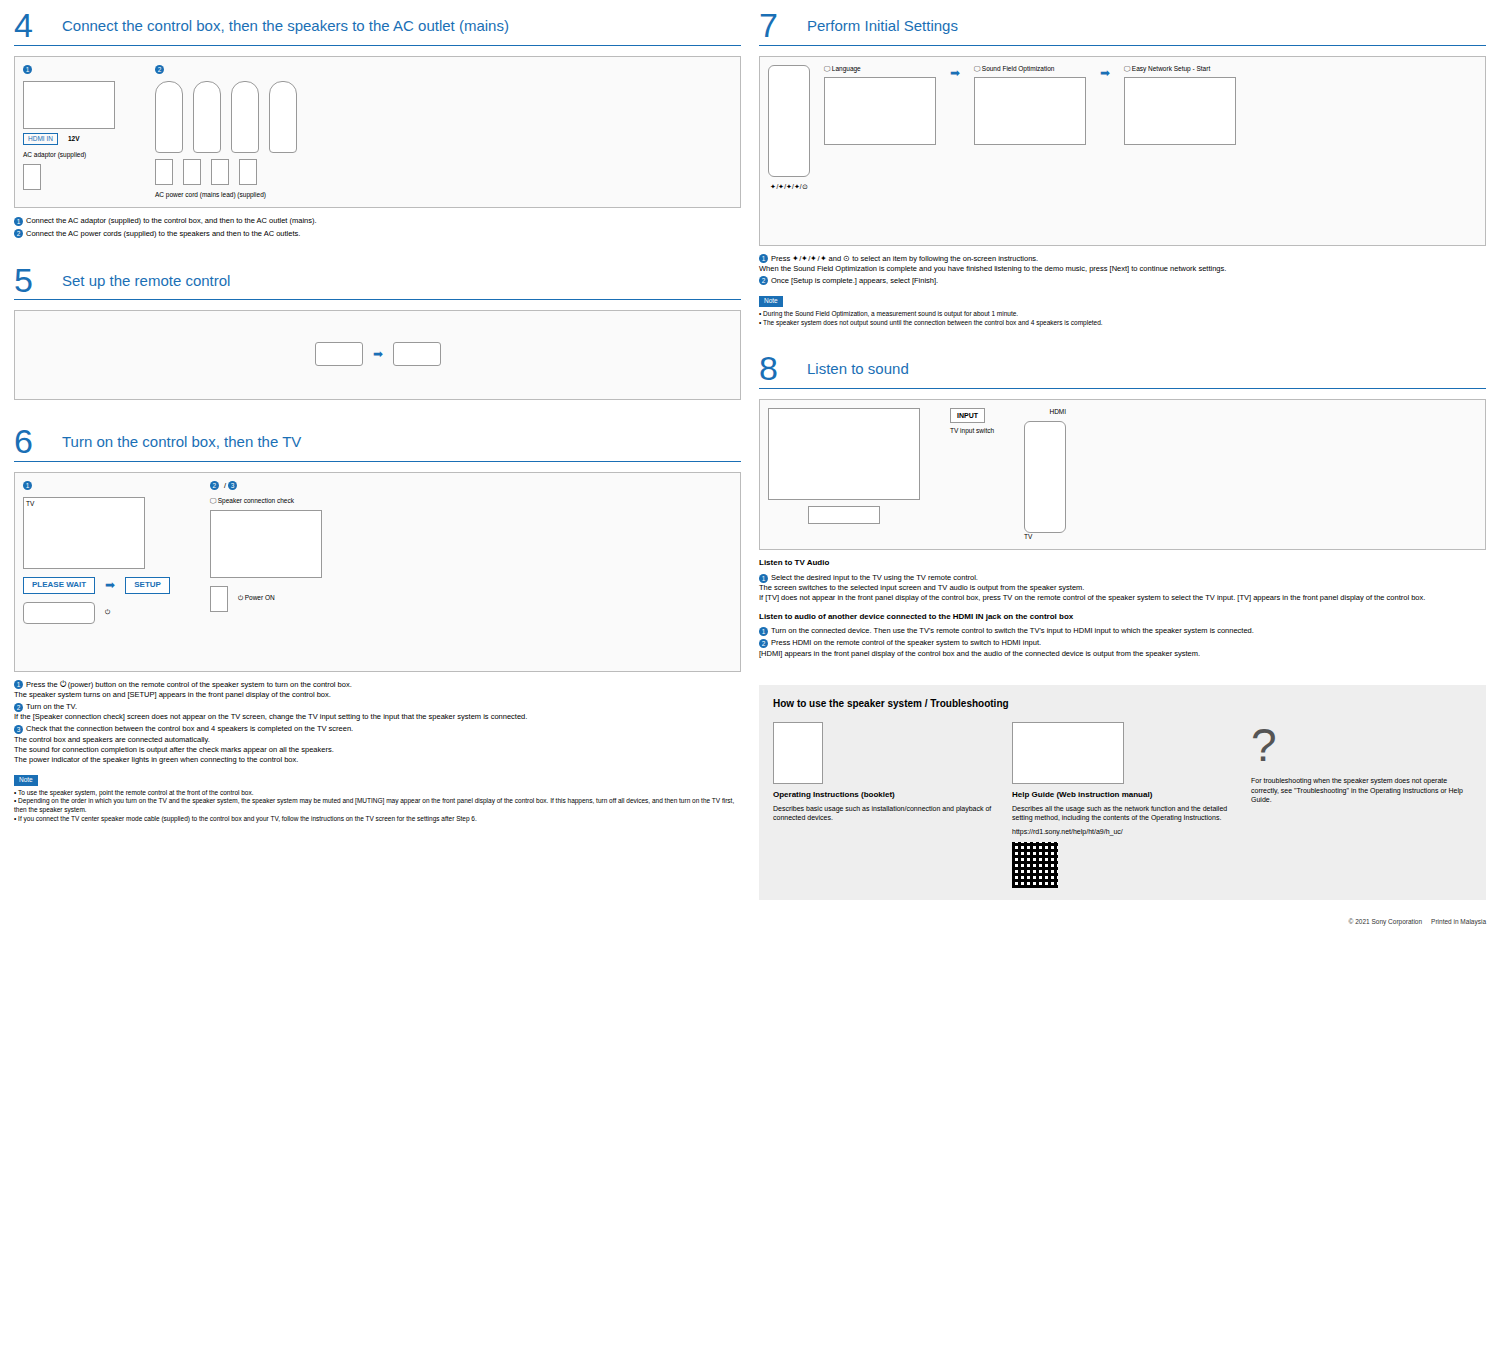4
Connect the control box, then the speakers to the AC outlet (mains)
1
HDMI IN 12V
AC adaptor (supplied)
2
AC power cord (mains lead) (supplied)
1 Connect the AC adaptor (supplied) to the control box, and then to the AC outlet (mains).
2 Connect the AC power cords (supplied) to the speakers and then to the AC outlets.
5
Set up the remote control
➡
6
Turn on the control box, then the TV
1
TV
PLEASE WAIT ➡ SETUP
⏻
2 / 3
🖵 Speaker connection check
⏻ Power ON
1 Press the ⏻ (power) button on the remote control of the speaker system to turn on the control box.
The speaker system turns on and [SETUP] appears in the front panel display of the control box.
2 Turn on the TV.
If the [Speaker connection check] screen does not appear on the TV screen, change the TV input setting to the input that the speaker system is connected.
3 Check that the connection between the control box and 4 speakers is completed on the TV screen.
The control box and speakers are connected automatically.
The sound for connection completion is output after the check marks appear on all the speakers.
The power indicator of the speaker lights in green when connecting to the control box.
Note
To use the speaker system, point the remote control at the front of the control box.
Depending on the order in which you turn on the TV and the speaker system, the speaker system may be muted and [MUTING] may appear on the front panel display of the control box. If this happens, turn off all devices, and then turn on the TV first, then the speaker system.
If you connect the TV center speaker mode cable (supplied) to the control box and your TV, follow the instructions on the TV screen for the settings after Step 6.
7
Perform Initial Settings
✦/✦/✦/✦/⊙
🖵 Language
➡
🖵 Sound Field Optimization
➡
🖵 Easy Network Setup - Start
1 Press ✦/✦/✦/✦ and ⊙ to select an item by following the on-screen instructions.
When the Sound Field Optimization is complete and you have finished listening to the demo music, press [Next] to continue network settings.
2 Once [Setup is complete.] appears, select [Finish].
Note
During the Sound Field Optimization, a measurement sound is output for about 1 minute.
The speaker system does not output sound until the connection between the control box and 4 speakers is completed.
8
Listen to sound
INPUT
TV input switch
HDMI
TV
Listen to TV Audio
1 Select the desired input to the TV using the TV remote control.
The screen switches to the selected input screen and TV audio is output from the speaker system.
If [TV] does not appear in the front panel display of the control box, press TV on the remote control of the speaker system to select the TV input. [TV] appears in the front panel display of the control box.
Listen to audio of another device connected to the HDMI IN jack on the control box
1 Turn on the connected device. Then use the TV's remote control to switch the TV's input to HDMI input to which the speaker system is connected.
2 Press HDMI on the remote control of the speaker system to switch to HDMI input.
[HDMI] appears in the front panel display of the control box and the audio of the connected device is output from the speaker system.
How to use the speaker system / Troubleshooting
Operating Instructions (booklet)
Describes basic usage such as installation/connection and playback of connected devices.
Help Guide (Web instruction manual)
Describes all the usage such as the network function and the detailed setting method, including the contents of the Operating Instructions.
https://rd1.sony.net/help/ht/a9/h_uc/
?
For troubleshooting when the speaker system does not operate correctly, see "Troubleshooting" in the Operating Instructions or Help Guide.
© 2021 Sony Corporation Printed in Malaysia